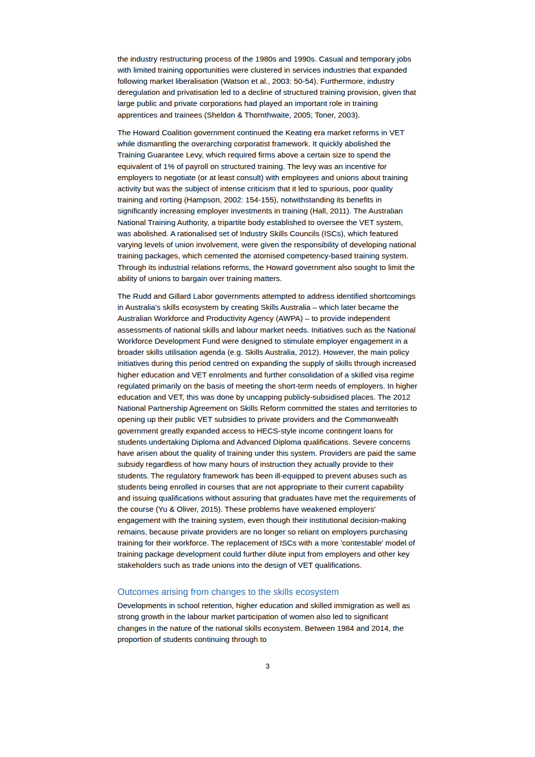the industry restructuring process of the 1980s and 1990s. Casual and temporary jobs with limited training opportunities were clustered in services industries that expanded following market liberalisation (Watson et al., 2003: 50-54). Furthermore, industry deregulation and privatisation led to a decline of structured training provision, given that large public and private corporations had played an important role in training apprentices and trainees (Sheldon & Thornthwaite, 2005; Toner, 2003).
The Howard Coalition government continued the Keating era market reforms in VET while dismantling the overarching corporatist framework. It quickly abolished the Training Guarantee Levy, which required firms above a certain size to spend the equivalent of 1% of payroll on structured training. The levy was an incentive for employers to negotiate (or at least consult) with employees and unions about training activity but was the subject of intense criticism that it led to spurious, poor quality training and rorting (Hampson, 2002: 154-155), notwithstanding its benefits in significantly increasing employer investments in training (Hall, 2011). The Australian National Training Authority, a tripartite body established to oversee the VET system, was abolished. A rationalised set of Industry Skills Councils (ISCs), which featured varying levels of union involvement, were given the responsibility of developing national training packages, which cemented the atomised competency-based training system. Through its industrial relations reforms, the Howard government also sought to limit the ability of unions to bargain over training matters.
The Rudd and Gillard Labor governments attempted to address identified shortcomings in Australia's skills ecosystem by creating Skills Australia – which later became the Australian Workforce and Productivity Agency (AWPA) – to provide independent assessments of national skills and labour market needs. Initiatives such as the National Workforce Development Fund were designed to stimulate employer engagement in a broader skills utilisation agenda (e.g. Skills Australia, 2012). However, the main policy initiatives during this period centred on expanding the supply of skills through increased higher education and VET enrolments and further consolidation of a skilled visa regime regulated primarily on the basis of meeting the short-term needs of employers. In higher education and VET, this was done by uncapping publicly-subsidised places. The 2012 National Partnership Agreement on Skills Reform committed the states and territories to opening up their public VET subsidies to private providers and the Commonwealth government greatly expanded access to HECS-style income contingent loans for students undertaking Diploma and Advanced Diploma qualifications. Severe concerns have arisen about the quality of training under this system. Providers are paid the same subsidy regardless of how many hours of instruction they actually provide to their students. The regulatory framework has been ill-equipped to prevent abuses such as students being enrolled in courses that are not appropriate to their current capability and issuing qualifications without assuring that graduates have met the requirements of the course (Yu & Oliver, 2015). These problems have weakened employers' engagement with the training system, even though their institutional decision-making remains, because private providers are no longer so reliant on employers purchasing training for their workforce. The replacement of ISCs with a more 'contestable' model of training package development could further dilute input from employers and other key stakeholders such as trade unions into the design of VET qualifications.
Outcomes arising from changes to the skills ecosystem
Developments in school retention, higher education and skilled immigration as well as strong growth in the labour market participation of women also led to significant changes in the nature of the national skills ecosystem. Between 1984 and 2014, the proportion of students continuing through to
3